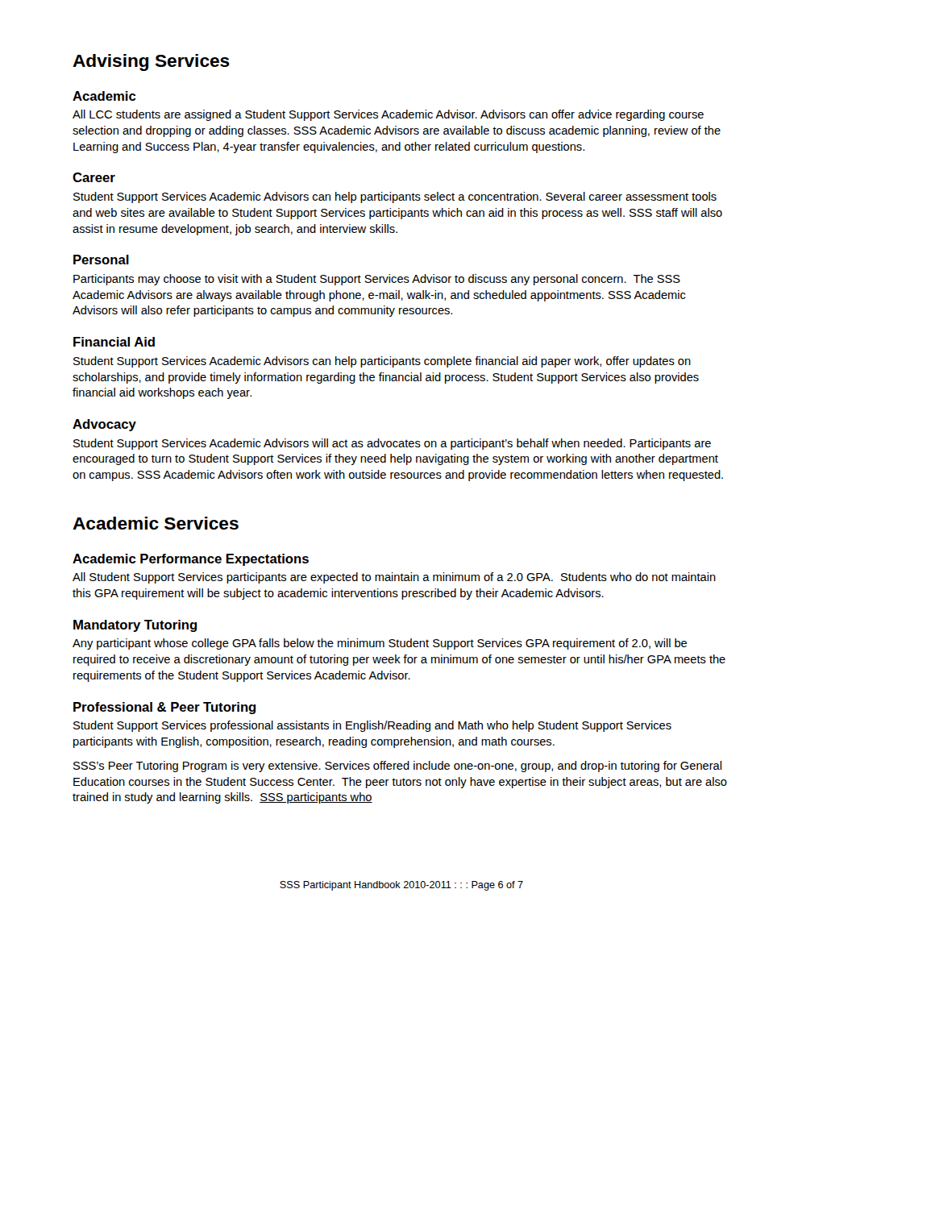Advising Services
Academic
All LCC students are assigned a Student Support Services Academic Advisor. Advisors can offer advice regarding course selection and dropping or adding classes. SSS Academic Advisors are available to discuss academic planning, review of the Learning and Success Plan, 4-year transfer equivalencies, and other related curriculum questions.
Career
Student Support Services Academic Advisors can help participants select a concentration. Several career assessment tools and web sites are available to Student Support Services participants which can aid in this process as well. SSS staff will also assist in resume development, job search, and interview skills.
Personal
Participants may choose to visit with a Student Support Services Advisor to discuss any personal concern. The SSS Academic Advisors are always available through phone, e-mail, walk-in, and scheduled appointments. SSS Academic Advisors will also refer participants to campus and community resources.
Financial Aid
Student Support Services Academic Advisors can help participants complete financial aid paper work, offer updates on scholarships, and provide timely information regarding the financial aid process. Student Support Services also provides financial aid workshops each year.
Advocacy
Student Support Services Academic Advisors will act as advocates on a participant’s behalf when needed. Participants are encouraged to turn to Student Support Services if they need help navigating the system or working with another department on campus. SSS Academic Advisors often work with outside resources and provide recommendation letters when requested.
Academic Services
Academic Performance Expectations
All Student Support Services participants are expected to maintain a minimum of a 2.0 GPA. Students who do not maintain this GPA requirement will be subject to academic interventions prescribed by their Academic Advisors.
Mandatory Tutoring
Any participant whose college GPA falls below the minimum Student Support Services GPA requirement of 2.0, will be required to receive a discretionary amount of tutoring per week for a minimum of one semester or until his/her GPA meets the requirements of the Student Support Services Academic Advisor.
Professional & Peer Tutoring
Student Support Services professional assistants in English/Reading and Math who help Student Support Services participants with English, composition, research, reading comprehension, and math courses.
SSS’s Peer Tutoring Program is very extensive. Services offered include one-on-one, group, and drop-in tutoring for General Education courses in the Student Success Center. The peer tutors not only have expertise in their subject areas, but are also trained in study and learning skills. SSS participants who
SSS Participant Handbook 2010-2011 : : : Page 6 of 7